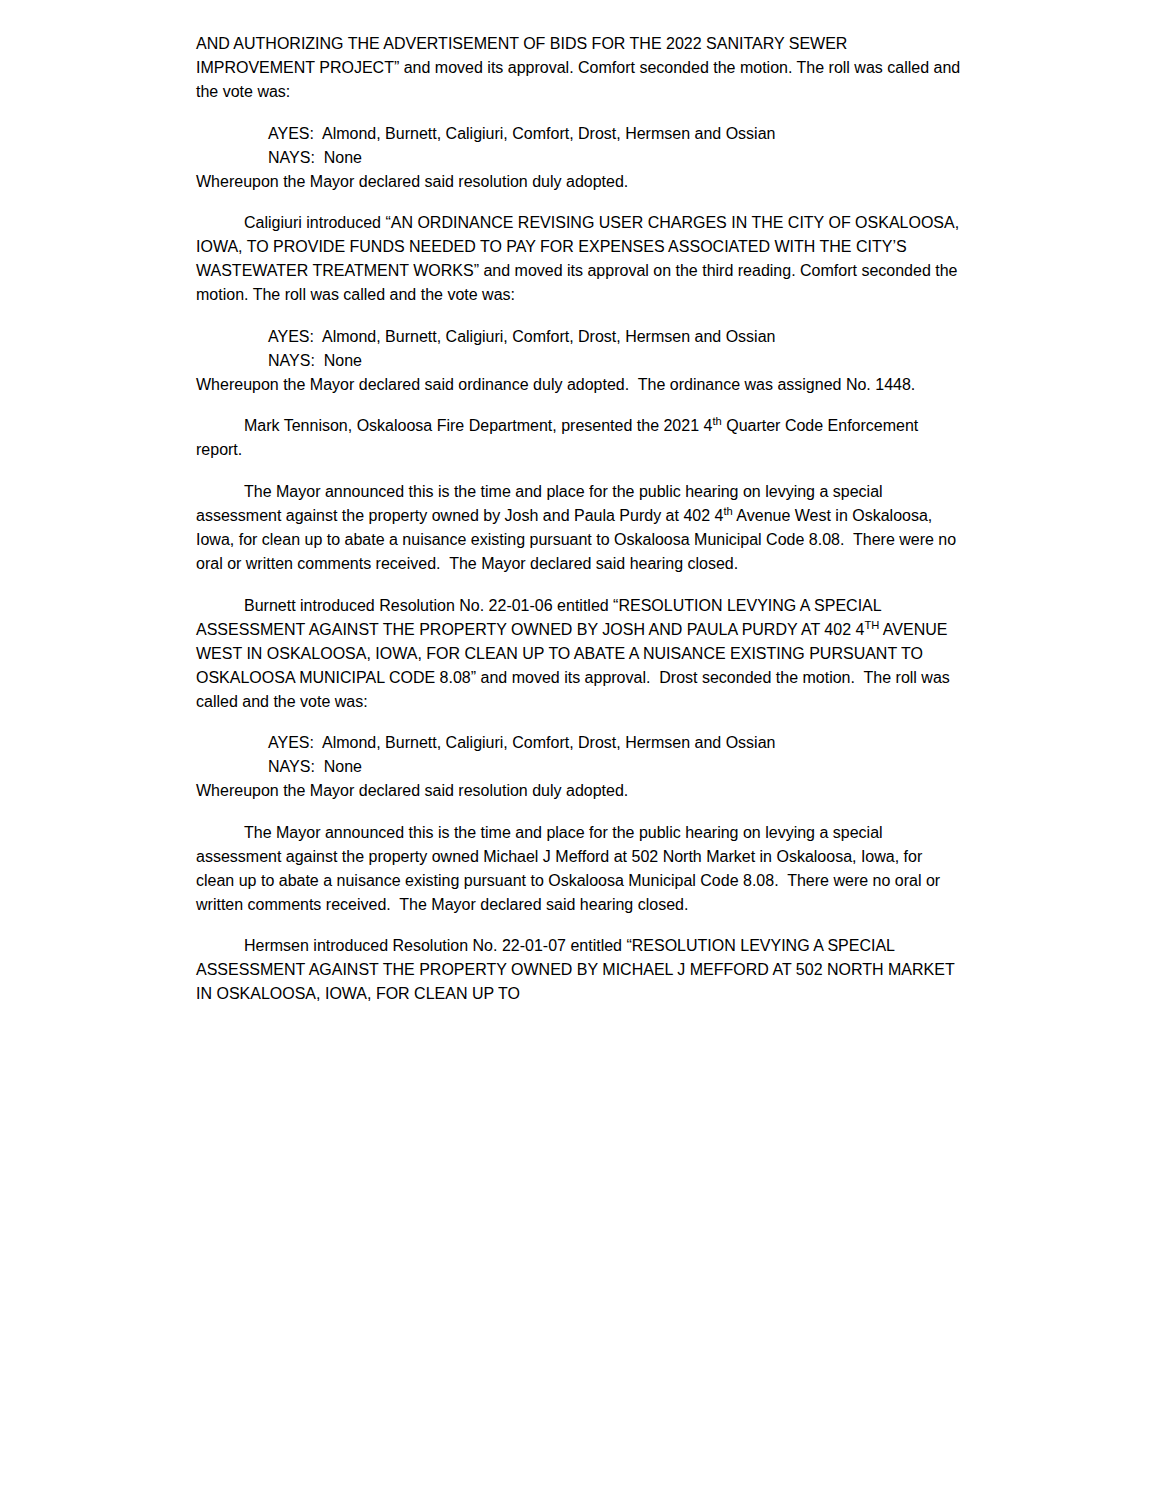AND AUTHORIZING THE ADVERTISEMENT OF BIDS FOR THE 2022 SANITARY SEWER IMPROVEMENT PROJECT” and moved its approval. Comfort seconded the motion. The roll was called and the vote was:
AYES: Almond, Burnett, Caligiuri, Comfort, Drost, Hermsen and Ossian
NAYS: None
Whereupon the Mayor declared said resolution duly adopted.
Caligiuri introduced “AN ORDINANCE REVISING USER CHARGES IN THE CITY OF OSKALOOSA, IOWA, TO PROVIDE FUNDS NEEDED TO PAY FOR EXPENSES ASSOCIATED WITH THE CITY’S WASTEWATER TREATMENT WORKS” and moved its approval on the third reading. Comfort seconded the motion. The roll was called and the vote was:
AYES: Almond, Burnett, Caligiuri, Comfort, Drost, Hermsen and Ossian
NAYS: None
Whereupon the Mayor declared said ordinance duly adopted. The ordinance was assigned No. 1448.
Mark Tennison, Oskaloosa Fire Department, presented the 2021 4th Quarter Code Enforcement report.
The Mayor announced this is the time and place for the public hearing on levying a special assessment against the property owned by Josh and Paula Purdy at 402 4th Avenue West in Oskaloosa, Iowa, for clean up to abate a nuisance existing pursuant to Oskaloosa Municipal Code 8.08. There were no oral or written comments received. The Mayor declared said hearing closed.
Burnett introduced Resolution No. 22-01-06 entitled “RESOLUTION LEVYING A SPECIAL ASSESSMENT AGAINST THE PROPERTY OWNED BY JOSH AND PAULA PURDY AT 402 4TH AVENUE WEST IN OSKALOOSA, IOWA, FOR CLEAN UP TO ABATE A NUISANCE EXISTING PURSUANT TO OSKALOOSA MUNICIPAL CODE 8.08” and moved its approval. Drost seconded the motion. The roll was called and the vote was:
AYES: Almond, Burnett, Caligiuri, Comfort, Drost, Hermsen and Ossian
NAYS: None
Whereupon the Mayor declared said resolution duly adopted.
The Mayor announced this is the time and place for the public hearing on levying a special assessment against the property owned Michael J Mefford at 502 North Market in Oskaloosa, Iowa, for clean up to abate a nuisance existing pursuant to Oskaloosa Municipal Code 8.08. There were no oral or written comments received. The Mayor declared said hearing closed.
Hermsen introduced Resolution No. 22-01-07 entitled “RESOLUTION LEVYING A SPECIAL ASSESSMENT AGAINST THE PROPERTY OWNED BY MICHAEL J MEFFORD AT 502 NORTH MARKET IN OSKALOOSA, IOWA, FOR CLEAN UP TO